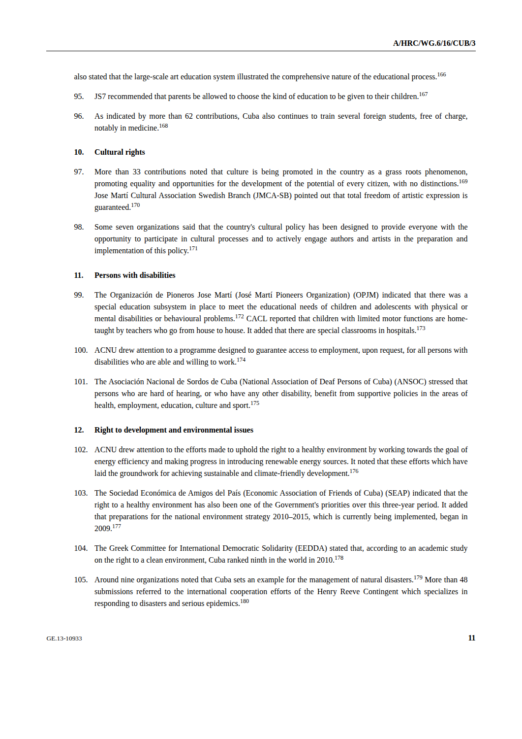A/HRC/WG.6/16/CUB/3
also stated that the large-scale art education system illustrated the comprehensive nature of the educational process.166
95.
JS7 recommended that parents be allowed to choose the kind of education to be given to their children.167
96.
As indicated by more than 62 contributions, Cuba also continues to train several foreign students, free of charge, notably in medicine.168
10. Cultural rights
97.
More than 33 contributions noted that culture is being promoted in the country as a grass roots phenomenon, promoting equality and opportunities for the development of the potential of every citizen, with no distinctions.169 Jose Martí Cultural Association Swedish Branch (JMCA-SB) pointed out that total freedom of artistic expression is guaranteed.170
98.
Some seven organizations said that the country's cultural policy has been designed to provide everyone with the opportunity to participate in cultural processes and to actively engage authors and artists in the preparation and implementation of this policy.171
11. Persons with disabilities
99.
The Organización de Pioneros Jose Martí (José Martí Pioneers Organization) (OPJM) indicated that there was a special education subsystem in place to meet the educational needs of children and adolescents with physical or mental disabilities or behavioural problems.172 CACL reported that children with limited motor functions are home-taught by teachers who go from house to house. It added that there are special classrooms in hospitals.173
100.
ACNU drew attention to a programme designed to guarantee access to employment, upon request, for all persons with disabilities who are able and willing to work.174
101.
The Asociación Nacional de Sordos de Cuba (National Association of Deaf Persons of Cuba) (ANSOC) stressed that persons who are hard of hearing, or who have any other disability, benefit from supportive policies in the areas of health, employment, education, culture and sport.175
12. Right to development and environmental issues
102.
ACNU drew attention to the efforts made to uphold the right to a healthy environment by working towards the goal of energy efficiency and making progress in introducing renewable energy sources. It noted that these efforts which have laid the groundwork for achieving sustainable and climate-friendly development.176
103.
The Sociedad Económica de Amigos del País (Economic Association of Friends of Cuba) (SEAP) indicated that the right to a healthy environment has also been one of the Government's priorities over this three-year period. It added that preparations for the national environment strategy 2010–2015, which is currently being implemented, began in 2009.177
104.
The Greek Committee for International Democratic Solidarity (EEDDA) stated that, according to an academic study on the right to a clean environment, Cuba ranked ninth in the world in 2010.178
105.
Around nine organizations noted that Cuba sets an example for the management of natural disasters.179 More than 48 submissions referred to the international cooperation efforts of the Henry Reeve Contingent which specializes in responding to disasters and serious epidemics.180
GE.13-10933 11